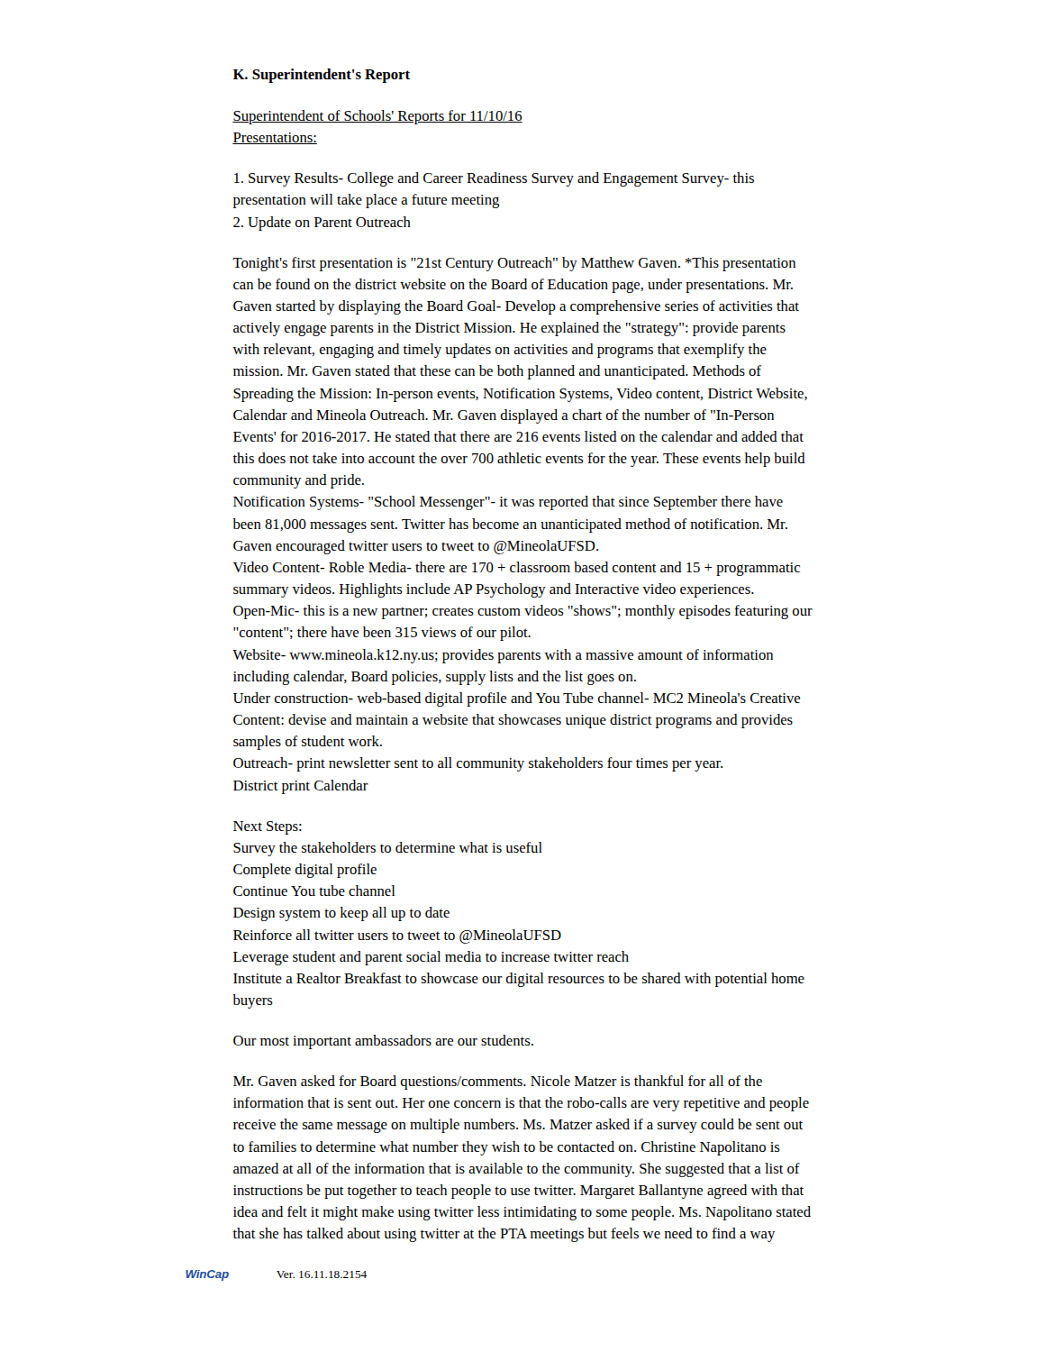K. Superintendent's Report
Superintendent of Schools' Reports for 11/10/16
Presentations:
1. Survey Results- College and Career Readiness Survey and Engagement Survey- this presentation will take place a future meeting
2. Update on Parent Outreach
Tonight's first presentation is "21st Century Outreach" by Matthew Gaven. *This presentation can be found on the district website on the Board of Education page, under presentations. Mr. Gaven started by displaying the Board Goal- Develop a comprehensive series of activities that actively engage parents in the District Mission. He explained the "strategy": provide parents with relevant, engaging and timely updates on activities and programs that exemplify the mission. Mr. Gaven stated that these can be both planned and unanticipated. Methods of Spreading the Mission: In-person events, Notification Systems, Video content, District Website, Calendar and Mineola Outreach. Mr. Gaven displayed a chart of the number of "In-Person Events' for 2016-2017. He stated that there are 216 events listed on the calendar and added that this does not take into account the over 700 athletic events for the year. These events help build community and pride.
Notification Systems- "School Messenger"- it was reported that since September there have been 81,000 messages sent. Twitter has become an unanticipated method of notification. Mr. Gaven encouraged twitter users to tweet to @MineolaUFSD.
Video Content- Roble Media- there are 170 + classroom based content and 15 + programmatic summary videos. Highlights include AP Psychology and Interactive video experiences.
Open-Mic- this is a new partner; creates custom videos "shows"; monthly episodes featuring our "content"; there have been 315 views of our pilot.
Website- www.mineola.k12.ny.us; provides parents with a massive amount of information including calendar, Board policies, supply lists and the list goes on.
Under construction- web-based digital profile and You Tube channel- MC2 Mineola's Creative Content: devise and maintain a website that showcases unique district programs and provides samples of student work.
Outreach- print newsletter sent to all community stakeholders four times per year.
District print Calendar
Next Steps:
Survey the stakeholders to determine what is useful
Complete digital profile
Continue You tube channel
Design system to keep all up to date
Reinforce all twitter users to tweet to @MineolaUFSD
Leverage student and parent social media to increase twitter reach
Institute a Realtor Breakfast to showcase our digital resources to be shared with potential home buyers
Our most important ambassadors are our students.
Mr. Gaven asked for Board questions/comments. Nicole Matzer is thankful for all of the information that is sent out. Her one concern is that the robo-calls are very repetitive and people receive the same message on multiple numbers. Ms. Matzer asked if a survey could be sent out to families to determine what number they wish to be contacted on. Christine Napolitano is amazed at all of the information that is available to the community. She suggested that a list of instructions be put together to teach people to use twitter. Margaret Ballantyne agreed with that idea and felt it might make using twitter less intimidating to some people. Ms. Napolitano stated that she has talked about using twitter at the PTA meetings but feels we need to find a way
WinCap Ver. 16.11.18.2154